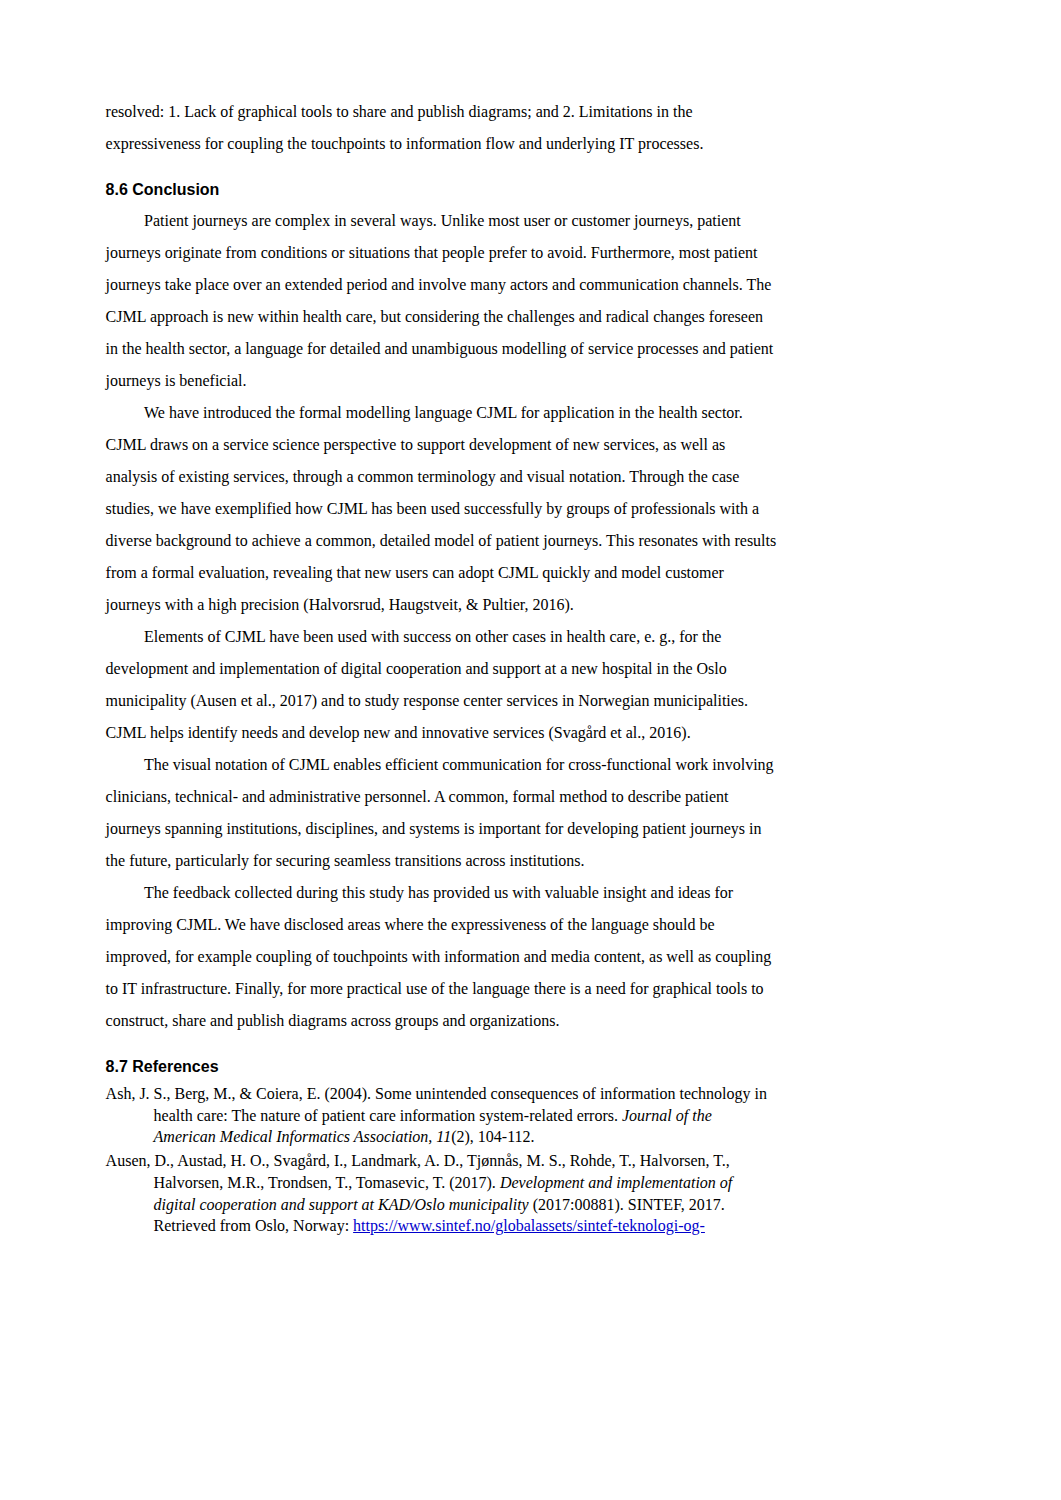resolved: 1. Lack of graphical tools to share and publish diagrams; and 2. Limitations in the expressiveness for coupling the touchpoints to information flow and underlying IT processes.
8.6 Conclusion
Patient journeys are complex in several ways. Unlike most user or customer journeys, patient journeys originate from conditions or situations that people prefer to avoid. Furthermore, most patient journeys take place over an extended period and involve many actors and communication channels. The CJML approach is new within health care, but considering the challenges and radical changes foreseen in the health sector, a language for detailed and unambiguous modelling of service processes and patient journeys is beneficial.
We have introduced the formal modelling language CJML for application in the health sector. CJML draws on a service science perspective to support development of new services, as well as analysis of existing services, through a common terminology and visual notation. Through the case studies, we have exemplified how CJML has been used successfully by groups of professionals with a diverse background to achieve a common, detailed model of patient journeys. This resonates with results from a formal evaluation, revealing that new users can adopt CJML quickly and model customer journeys with a high precision (Halvorsrud, Haugstveit, & Pultier, 2016).
Elements of CJML have been used with success on other cases in health care, e. g., for the development and implementation of digital cooperation and support at a new hospital in the Oslo municipality (Ausen et al., 2017) and to study response center services in Norwegian municipalities. CJML helps identify needs and develop new and innovative services (Svagård et al., 2016).
The visual notation of CJML enables efficient communication for cross-functional work involving clinicians, technical- and administrative personnel. A common, formal method to describe patient journeys spanning institutions, disciplines, and systems is important for developing patient journeys in the future, particularly for securing seamless transitions across institutions.
The feedback collected during this study has provided us with valuable insight and ideas for improving CJML. We have disclosed areas where the expressiveness of the language should be improved, for example coupling of touchpoints with information and media content, as well as coupling to IT infrastructure. Finally, for more practical use of the language there is a need for graphical tools to construct, share and publish diagrams across groups and organizations.
8.7 References
Ash, J. S., Berg, M., & Coiera, E. (2004). Some unintended consequences of information technology in health care: The nature of patient care information system-related errors. Journal of the American Medical Informatics Association, 11(2), 104-112.
Ausen, D., Austad, H. O., Svagård, I., Landmark, A. D., Tjønnås, M. S., Rohde, T., Halvorsen, T., Halvorsen, M.R., Trondsen, T., Tomasevic, T. (2017). Development and implementation of digital cooperation and support at KAD/Oslo municipality (2017:00881). SINTEF, 2017. Retrieved from Oslo, Norway: https://www.sintef.no/globalassets/sintef-teknologi-og-